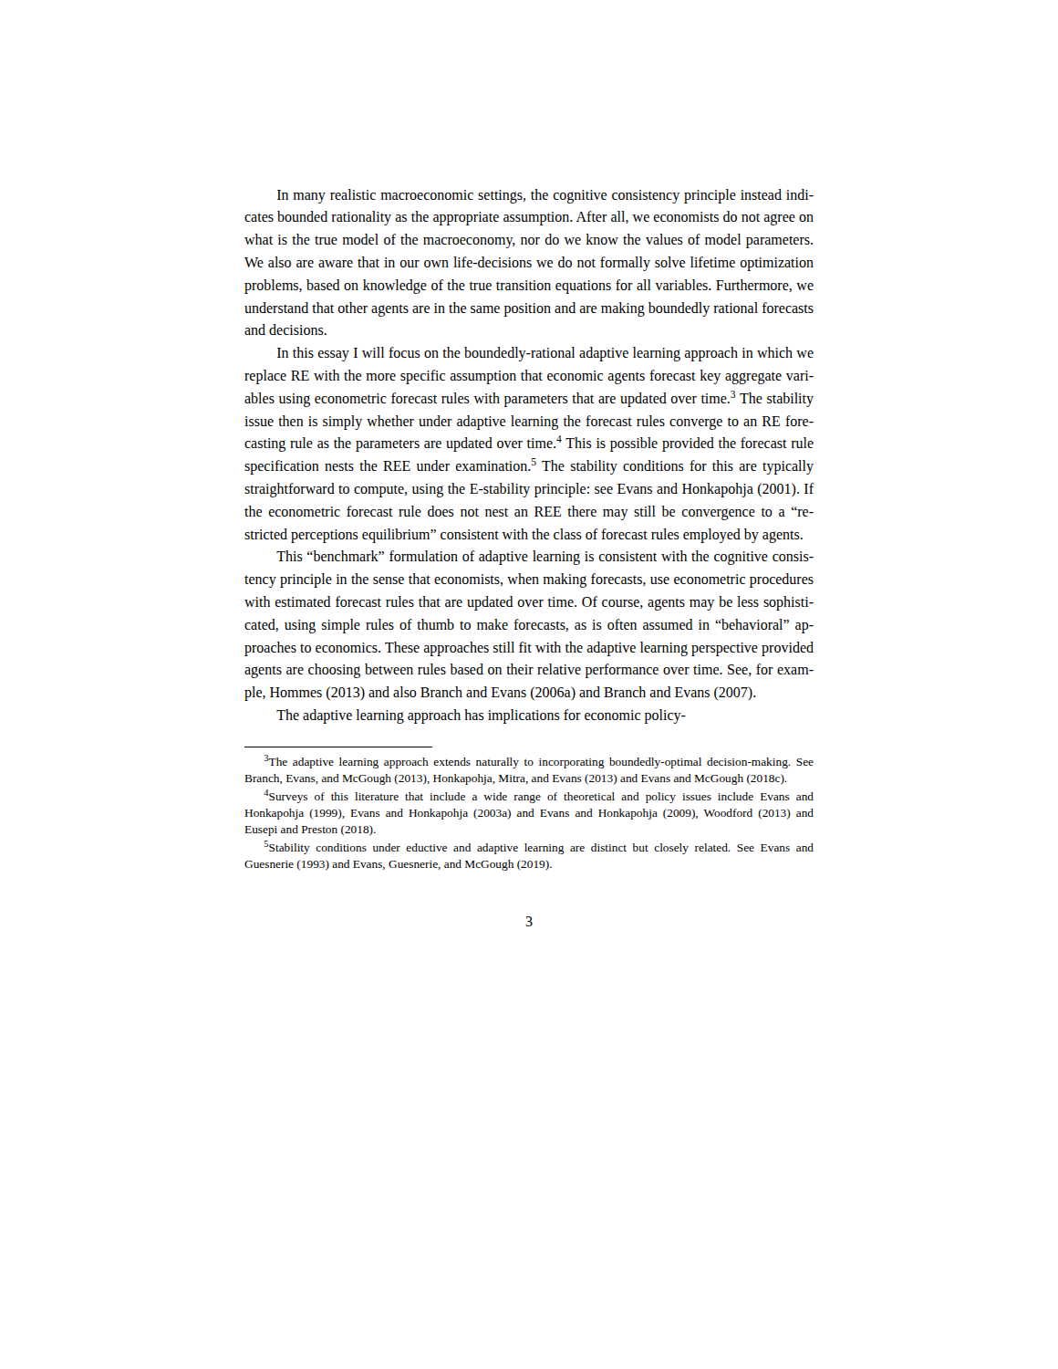In many realistic macroeconomic settings, the cognitive consistency principle instead indicates bounded rationality as the appropriate assumption. After all, we economists do not agree on what is the true model of the macroeconomy, nor do we know the values of model parameters. We also are aware that in our own life-decisions we do not formally solve lifetime optimization problems, based on knowledge of the true transition equations for all variables. Furthermore, we understand that other agents are in the same position and are making boundedly rational forecasts and decisions.
In this essay I will focus on the boundedly-rational adaptive learning approach in which we replace RE with the more specific assumption that economic agents forecast key aggregate variables using econometric forecast rules with parameters that are updated over time.3 The stability issue then is simply whether under adaptive learning the forecast rules converge to an RE forecasting rule as the parameters are updated over time.4 This is possible provided the forecast rule specification nests the REE under examination.5 The stability conditions for this are typically straightforward to compute, using the E-stability principle: see Evans and Honkapohja (2001). If the econometric forecast rule does not nest an REE there may still be convergence to a “restricted perceptions equilibrium” consistent with the class of forecast rules employed by agents.
This “benchmark” formulation of adaptive learning is consistent with the cognitive consistency principle in the sense that economists, when making forecasts, use econometric procedures with estimated forecast rules that are updated over time. Of course, agents may be less sophisticated, using simple rules of thumb to make forecasts, as is often assumed in “behavioral” approaches to economics. These approaches still fit with the adaptive learning perspective provided agents are choosing between rules based on their relative performance over time. See, for example, Hommes (2013) and also Branch and Evans (2006a) and Branch and Evans (2007).
The adaptive learning approach has implications for economic policy-
3 The adaptive learning approach extends naturally to incorporating boundedly-optimal decision-making. See Branch, Evans, and McGough (2013), Honkapohja, Mitra, and Evans (2013) and Evans and McGough (2018c).
4 Surveys of this literature that include a wide range of theoretical and policy issues include Evans and Honkapohja (1999), Evans and Honkapohja (2003a) and Evans and Honkapohja (2009), Woodford (2013) and Eusepi and Preston (2018).
5 Stability conditions under eductive and adaptive learning are distinct but closely related. See Evans and Guesnerie (1993) and Evans, Guesnerie, and McGough (2019).
3